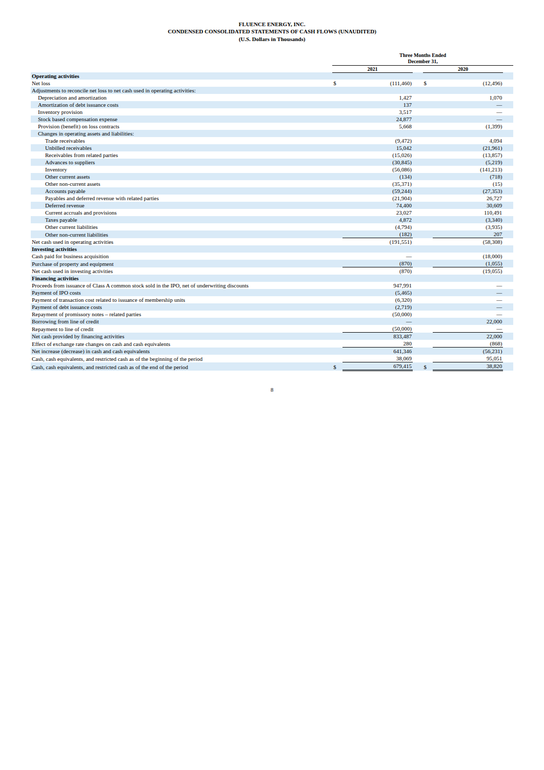FLUENCE ENERGY, INC.
CONDENSED CONSOLIDATED STATEMENTS OF CASH FLOWS (UNAUDITED)
(U.S. Dollars in Thousands)
| | | Three Months Ended December 31, |
| | | 2021 | | 2020 | |
| Operating activities | | | | | | | |
| Net loss | | $ | (111,460) | | $ | (12,496) | |
| Adjustments to reconcile net loss to net cash used in operating activities: | | | | | | | |
| Depreciation and amortization | | | 1,427 | | | 1,070 | |
| Amortization of debt issuance costs | | | 137 | | | — | |
| Inventory provision | | | 3,517 | | | — | |
| Stock based compensation expense | | | 24,877 | | | — | |
| Provision (benefit) on loss contracts | | | 5,668 | | | (1,399) | |
| Changes in operating assets and liabilities: | | | | | | | |
| Trade receivables | | | (9,472) | | | 4,094 | |
| Unbilled receivables | | | 15,042 | | | (21,961) | |
| Receivables from related parties | | | (15,026) | | | (13,857) | |
| Advances to suppliers | | | (30,845) | | | (5,219) | |
| Inventory | | | (56,086) | | | (141,213) | |
| Other current assets | | | (134) | | | (718) | |
| Other non-current assets | | | (35,371) | | | (15) | |
| Accounts payable | | | (59,244) | | | (27,353) | |
| Payables and deferred revenue with related parties | | | (21,904) | | | 26,727 | |
| Deferred revenue | | | 74,400 | | | 30,609 | |
| Current accruals and provisions | | | 23,027 | | | 110,491 | |
| Taxes payable | | | 4,872 | | | (3,340) | |
| Other current liabilities | | | (4,794) | | | (3,935) | |
| Other non-current liabilities | | | (182) | | | 207 | |
| Net cash used in operating activities | | | (191,551) | | | (58,308) | |
| Investing activities | | | | | | | |
| Cash paid for business acquisition | | | — | | | (18,000) | |
| Purchase of property and equipment | | | (870) | | | (1,055) | |
| Net cash used in investing activities | | | (870) | | | (19,055) | |
| Financing activities | | | | | | | |
| Proceeds from issuance of Class A common stock sold in the IPO, net of underwriting discounts | | | 947,991 | | | — | |
| Payment of IPO costs | | | (5,465) | | | — | |
| Payment of transaction cost related to issuance of membership units | | | (6,320) | | | — | |
| Payment of debt issuance costs | | | (2,719) | | | — | |
| Repayment of promissory notes – related parties | | | (50,000) | | | — | |
| Borrowing from line of credit | | | — | | | 22,000 | |
| Repayment to line of credit | | | (50,000) | | | — | |
| Net cash provided by financing activities | | | 833,487 | | | 22,000 | |
| Effect of exchange rate changes on cash and cash equivalents | | | 280 | | | (868) | |
| Net increase (decrease) in cash and cash equivalents | | | 641,346 | | | (56,231) | |
| Cash, cash equivalents, and restricted cash as of the beginning of the period | | | 38,069 | | | 95,051 | |
| Cash, cash equivalents, and restricted cash as of the end of the period | | $ | 679,415 | | $ | 38,820 | |
8